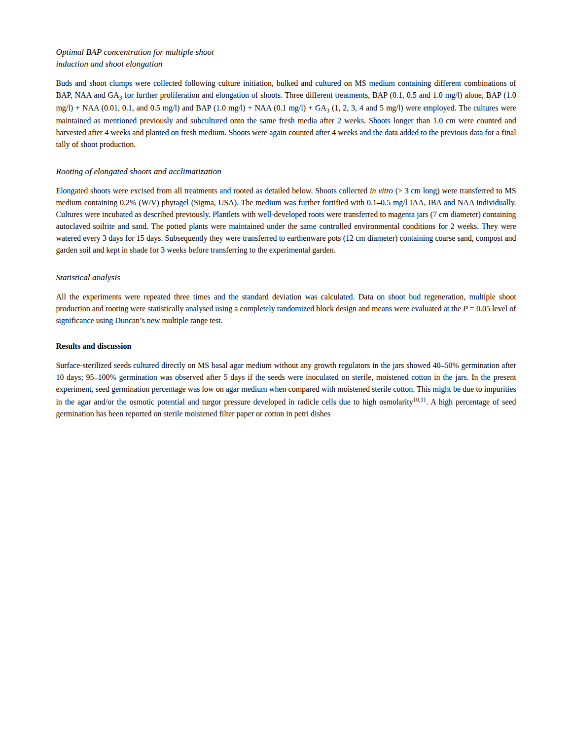Optimal BAP concentration for multiple shoot
induction and shoot elongation
Buds and shoot clumps were collected following culture initiation, bulked and cultured on MS medium containing different combinations of BAP, NAA and GA3 for further proliferation and elongation of shoots. Three different treatments, BAP (0.1, 0.5 and 1.0 mg/l) alone, BAP (1.0 mg/l) + NAA (0.01, 0.1, and 0.5 mg/l) and BAP (1.0 mg/l) + NAA (0.1 mg/l) + GA3 (1, 2, 3, 4 and 5 mg/l) were employed. The cultures were maintained as mentioned previously and subcultured onto the same fresh media after 2 weeks. Shoots longer than 1.0 cm were counted and harvested after 4 weeks and planted on fresh medium. Shoots were again counted after 4 weeks and the data added to the previous data for a final tally of shoot production.
Rooting of elongated shoots and acclimatization
Elongated shoots were excised from all treatments and rooted as detailed below. Shoots collected in vitro (> 3 cm long) were transferred to MS medium containing 0.2% (W/V) phytagel (Sigma, USA). The medium was further fortified with 0.1–0.5 mg/l IAA, IBA and NAA individually. Cultures were incubated as described previously. Plantlets with well-developed roots were transferred to magenta jars (7 cm diameter) containing autoclaved soilrite and sand. The potted plants were maintained under the same controlled environmental conditions for 2 weeks. They were watered every 3 days for 15 days. Subsequently they were transferred to earthenware pots (12 cm diameter) containing coarse sand, compost and garden soil and kept in shade for 3 weeks before transferring to the experimental garden.
Statistical analysis
All the experiments were repeated three times and the standard deviation was calculated. Data on shoot bud regeneration, multiple shoot production and rooting were statistically analysed using a completely randomized block design and means were evaluated at the P = 0.05 level of significance using Duncan’s new multiple range test.
Results and discussion
Surface-sterilized seeds cultured directly on MS basal agar medium without any growth regulators in the jars showed 40–50% germination after 10 days; 95–100% germination was observed after 5 days if the seeds were inoculated on sterile, moistened cotton in the jars. In the present experiment, seed germination percentage was low on agar medium when compared with moistened sterile cotton. This might be due to impurities in the agar and/or the osmotic potential and turgor pressure developed in radicle cells due to high osmolarity10,11. A high percentage of seed germination has been reported on sterile moistened filter paper or cotton in petri dishes